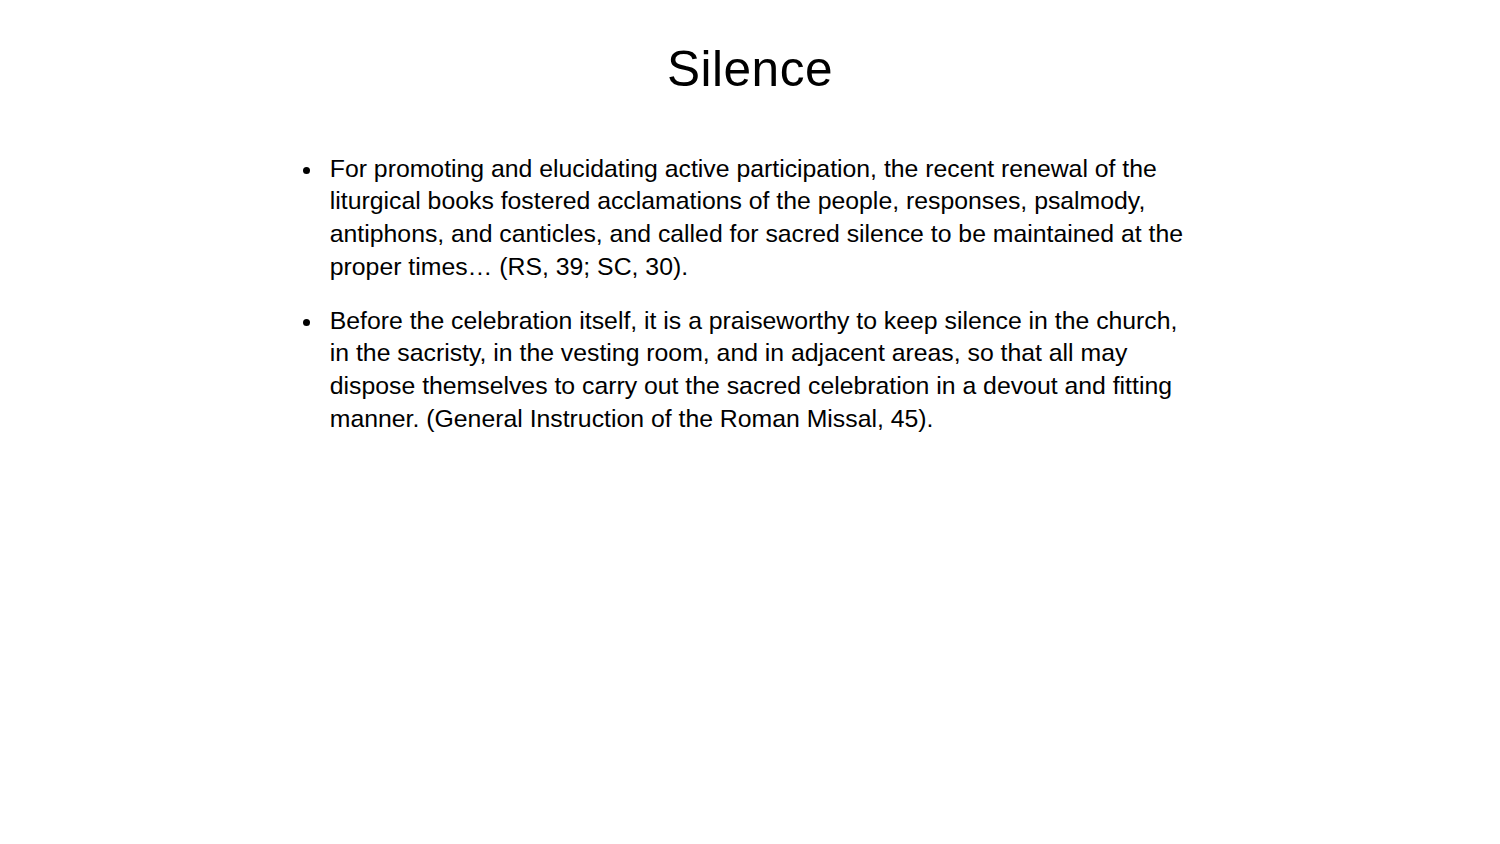Silence
For promoting and elucidating active participation, the recent renewal of the liturgical books fostered acclamations of the people, responses, psalmody, antiphons, and canticles, and called for sacred silence to be maintained at the proper times… (RS, 39; SC, 30).
Before the celebration itself, it is a praiseworthy to keep silence in the church, in the sacristy, in the vesting room, and in adjacent areas, so that all may dispose themselves to carry out the sacred celebration in a devout and fitting manner. (General Instruction of the Roman Missal, 45).